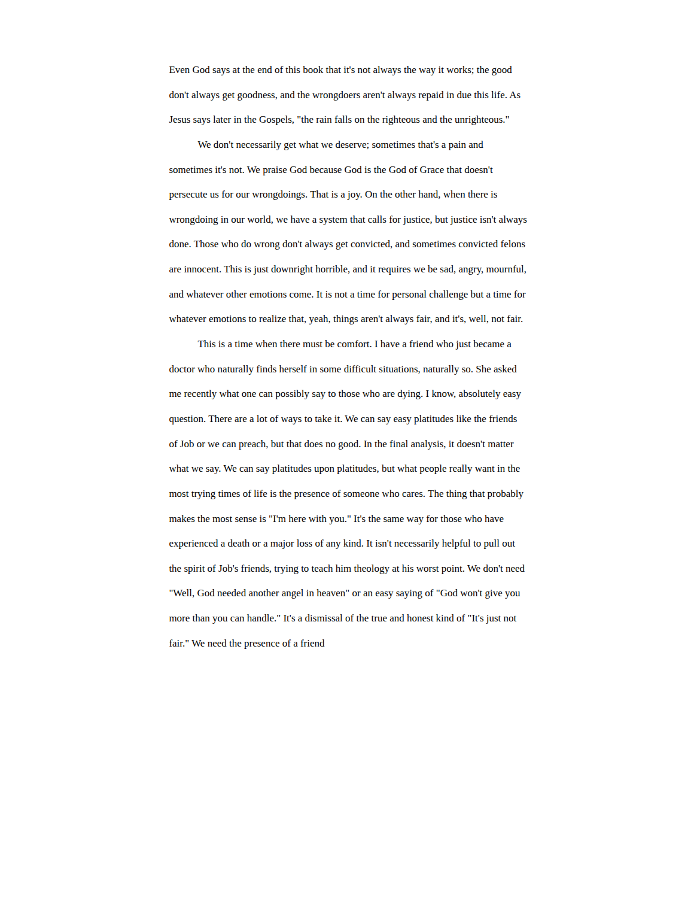Even God says at the end of this book that it's not always the way it works; the good don't always get goodness, and the wrongdoers aren't always repaid in due this life. As Jesus says later in the Gospels, "the rain falls on the righteous and the unrighteous."
We don't necessarily get what we deserve; sometimes that's a pain and sometimes it's not. We praise God because God is the God of Grace that doesn't persecute us for our wrongdoings. That is a joy. On the other hand, when there is wrongdoing in our world, we have a system that calls for justice, but justice isn't always done. Those who do wrong don't always get convicted, and sometimes convicted felons are innocent. This is just downright horrible, and it requires we be sad, angry, mournful, and whatever other emotions come. It is not a time for personal challenge but a time for whatever emotions to realize that, yeah, things aren't always fair, and it's, well, not fair.
This is a time when there must be comfort. I have a friend who just became a doctor who naturally finds herself in some difficult situations, naturally so. She asked me recently what one can possibly say to those who are dying. I know, absolutely easy question. There are a lot of ways to take it. We can say easy platitudes like the friends of Job or we can preach, but that does no good. In the final analysis, it doesn't matter what we say. We can say platitudes upon platitudes, but what people really want in the most trying times of life is the presence of someone who cares. The thing that probably makes the most sense is "I'm here with you." It's the same way for those who have experienced a death or a major loss of any kind. It isn't necessarily helpful to pull out the spirit of Job's friends, trying to teach him theology at his worst point. We don't need "Well, God needed another angel in heaven" or an easy saying of "God won't give you more than you can handle." It's a dismissal of the true and honest kind of "It's just not fair." We need the presence of a friend